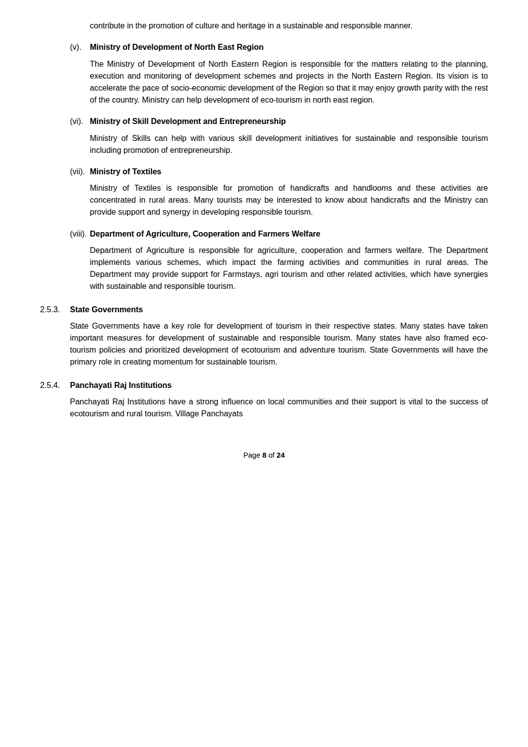contribute in the promotion of culture and heritage in a sustainable and responsible manner.
(v). Ministry of Development of North East Region
The Ministry of Development of North Eastern Region is responsible for the matters relating to the planning, execution and monitoring of development schemes and projects in the North Eastern Region. Its vision is to accelerate the pace of socio-economic development of the Region so that it may enjoy growth parity with the rest of the country. Ministry can help development of eco-tourism in north east region.
(vi). Ministry of Skill Development and Entrepreneurship
Ministry of Skills can help with various skill development initiatives for sustainable and responsible tourism including promotion of entrepreneurship.
(vii). Ministry of Textiles
Ministry of Textiles is responsible for promotion of handicrafts and handlooms and these activities are concentrated in rural areas. Many tourists may be interested to know about handicrafts and the Ministry can provide support and synergy in developing responsible tourism.
(viii). Department of Agriculture, Cooperation and Farmers Welfare
Department of Agriculture is responsible for agriculture, cooperation and farmers welfare. The Department implements various schemes, which impact the farming activities and communities in rural areas. The Department may provide support for Farmstays, agri tourism and other related activities, which have synergies with sustainable and responsible tourism.
2.5.3. State Governments
State Governments have a key role for development of tourism in their respective states. Many states have taken important measures for development of sustainable and responsible tourism. Many states have also framed eco-tourism policies and prioritized development of ecotourism and adventure tourism. State Governments will have the primary role in creating momentum for sustainable tourism.
2.5.4. Panchayati Raj Institutions
Panchayati Raj Institutions have a strong influence on local communities and their support is vital to the success of ecotourism and rural tourism. Village Panchayats
Page 8 of 24